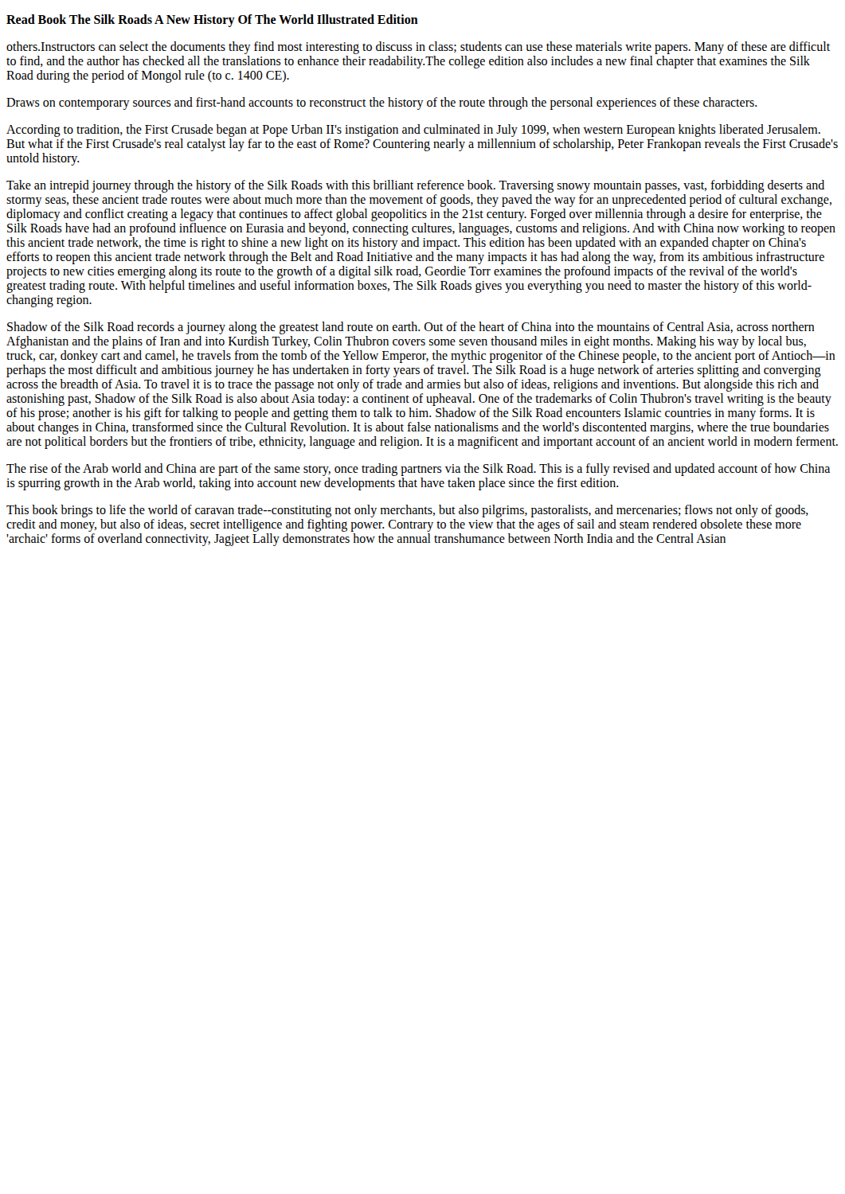Read Book The Silk Roads A New History Of The World Illustrated Edition
others.Instructors can select the documents they find most interesting to discuss in class; students can use these materials write papers. Many of these are difficult to find, and the author has checked all the translations to enhance their readability.The college edition also includes a new final chapter that examines the Silk Road during the period of Mongol rule (to c. 1400 CE).
Draws on contemporary sources and first-hand accounts to reconstruct the history of the route through the personal experiences of these characters.
According to tradition, the First Crusade began at Pope Urban II's instigation and culminated in July 1099, when western European knights liberated Jerusalem. But what if the First Crusade's real catalyst lay far to the east of Rome? Countering nearly a millennium of scholarship, Peter Frankopan reveals the First Crusade's untold history.
Take an intrepid journey through the history of the Silk Roads with this brilliant reference book. Traversing snowy mountain passes, vast, forbidding deserts and stormy seas, these ancient trade routes were about much more than the movement of goods, they paved the way for an unprecedented period of cultural exchange, diplomacy and conflict creating a legacy that continues to affect global geopolitics in the 21st century. Forged over millennia through a desire for enterprise, the Silk Roads have had an profound influence on Eurasia and beyond, connecting cultures, languages, customs and religions. And with China now working to reopen this ancient trade network, the time is right to shine a new light on its history and impact. This edition has been updated with an expanded chapter on China's efforts to reopen this ancient trade network through the Belt and Road Initiative and the many impacts it has had along the way, from its ambitious infrastructure projects to new cities emerging along its route to the growth of a digital silk road, Geordie Torr examines the profound impacts of the revival of the world's greatest trading route. With helpful timelines and useful information boxes, The Silk Roads gives you everything you need to master the history of this world-changing region.
Shadow of the Silk Road records a journey along the greatest land route on earth. Out of the heart of China into the mountains of Central Asia, across northern Afghanistan and the plains of Iran and into Kurdish Turkey, Colin Thubron covers some seven thousand miles in eight months. Making his way by local bus, truck, car, donkey cart and camel, he travels from the tomb of the Yellow Emperor, the mythic progenitor of the Chinese people, to the ancient port of Antioch—in perhaps the most difficult and ambitious journey he has undertaken in forty years of travel. The Silk Road is a huge network of arteries splitting and converging across the breadth of Asia. To travel it is to trace the passage not only of trade and armies but also of ideas, religions and inventions. But alongside this rich and astonishing past, Shadow of the Silk Road is also about Asia today: a continent of upheaval. One of the trademarks of Colin Thubron's travel writing is the beauty of his prose; another is his gift for talking to people and getting them to talk to him. Shadow of the Silk Road encounters Islamic countries in many forms. It is about changes in China, transformed since the Cultural Revolution. It is about false nationalisms and the world's discontented margins, where the true boundaries are not political borders but the frontiers of tribe, ethnicity, language and religion. It is a magnificent and important account of an ancient world in modern ferment.
The rise of the Arab world and China are part of the same story, once trading partners via the Silk Road. This is a fully revised and updated account of how China is spurring growth in the Arab world, taking into account new developments that have taken place since the first edition.
This book brings to life the world of caravan trade--constituting not only merchants, but also pilgrims, pastoralists, and mercenaries; flows not only of goods, credit and money, but also of ideas, secret intelligence and fighting power. Contrary to the view that the ages of sail and steam rendered obsolete these more 'archaic' forms of overland connectivity, Jagjeet Lally demonstrates how the annual transhumance between North India and the Central Asian